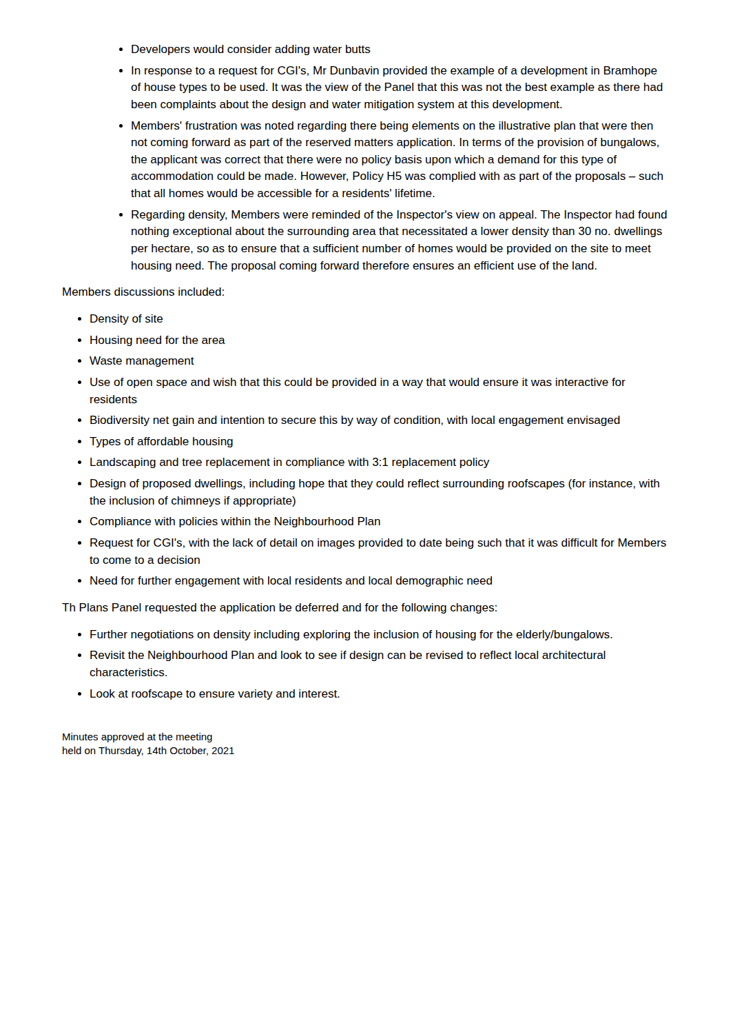Developers would consider adding water butts
In response to a request for CGI's, Mr Dunbavin provided the example of a development in Bramhope of house types to be used. It was the view of the Panel that this was not the best example as there had been complaints about the design and water mitigation system at this development.
Members' frustration was noted regarding there being elements on the illustrative plan that were then not coming forward as part of the reserved matters application. In terms of the provision of bungalows, the applicant was correct that there were no policy basis upon which a demand for this type of accommodation could be made. However, Policy H5 was complied with as part of the proposals – such that all homes would be accessible for a residents' lifetime.
Regarding density, Members were reminded of the Inspector's view on appeal. The Inspector had found nothing exceptional about the surrounding area that necessitated a lower density than 30 no. dwellings per hectare, so as to ensure that a sufficient number of homes would be provided on the site to meet housing need. The proposal coming forward therefore ensures an efficient use of the land.
Members discussions included:
Density of site
Housing need for the area
Waste management
Use of open space and wish that this could be provided in a way that would ensure it was interactive for residents
Biodiversity net gain and intention to secure this by way of condition, with local engagement envisaged
Types of affordable housing
Landscaping and tree replacement in compliance with 3:1 replacement policy
Design of proposed dwellings, including hope that they could reflect surrounding roofscapes (for instance, with the inclusion of chimneys if appropriate)
Compliance with policies within the Neighbourhood Plan
Request for CGI's, with the lack of detail on images provided to date being such that it was difficult for Members to come to a decision
Need for further engagement with local residents and local demographic need
Th Plans Panel requested the application be deferred and for the following changes:
Further negotiations on density including exploring the inclusion of housing for the elderly/bungalows.
Revisit the Neighbourhood Plan and look to see if design can be revised to reflect local architectural characteristics.
Look at roofscape to ensure variety and interest.
Minutes approved at the meeting
held on Thursday, 14th October, 2021